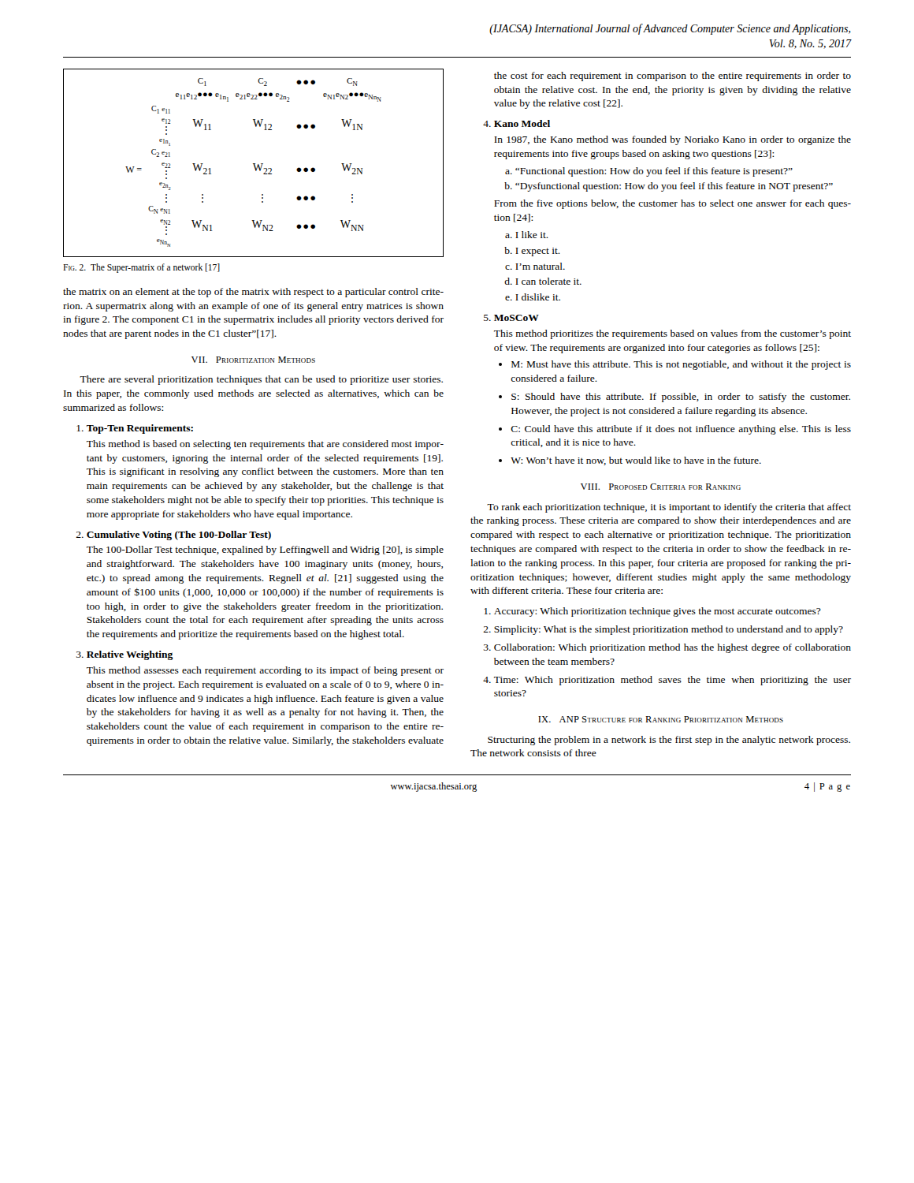(IJACSA) International Journal of Advanced Computer Science and Applications,
Vol. 8, No. 5, 2017
| | | C 1 | C 2 | ●●● | C N |
| | | e 11 e 12 ●●● e 1n 1 | e 21 e 22 ●●● e 2n 2 | | e N1 e N2 ●●● e Nn N |
| | C 1 e 11 e 12 ⋮ e 1n 1 | W 11 | W 12 | ●●● | W 1N |
| W = | C 2 e 21 e 22 ⋮ e 2n 2 | W 21 | W 22 | ●●● | W 2N |
| | ⋮ | ⋮ | ⋮ | ●●● | ⋮ |
| | C N e N1 e N2 ⋮ e Nn N | W N1 | W N2 | ●●● | W NN |
Fig. 2. The Super-matrix of a network [17]
the matrix on an element at the top of the matrix with respect to a particular control criterion. A supermatrix along with an example of one of its general entry matrices is shown in figure 2. The component C1 in the supermatrix includes all priority vectors derived for nodes that are parent nodes in the C1 cluster”[17].
VII. Prioritization Methods
There are several prioritization techniques that can be used to prioritize user stories. In this paper, the commonly used methods are selected as alternatives, which can be summarized as follows:
Top-Ten Requirements:
This method is based on selecting ten requirements that are considered most important by customers, ignoring the internal order of the selected requirements [19]. This is significant in resolving any conflict between the customers. More than ten main requirements can be achieved by any stakeholder, but the challenge is that some stakeholders might not be able to specify their top priorities. This technique is more appropriate for stakeholders who have equal importance.
Cumulative Voting (The 100-Dollar Test)
The 100-Dollar Test technique, expalined by Leffingwell and Widrig [20], is simple and straightforward. The stakeholders have 100 imaginary units (money, hours, etc.) to spread among the requirements. Regnell et al. [21] suggested using the amount of $100 units (1,000, 10,000 or 100,000) if the number of requirements is too high, in order to give the stakeholders greater freedom in the prioritization. Stakeholders count the total for each requirement after spreading the units across the requirements and prioritize the requirements based on the highest total.
Relative Weighting
This method assesses each requirement according to its impact of being present or absent in the project. Each requirement is evaluated on a scale of 0 to 9, where 0 indicates low influence and 9 indicates a high influence. Each feature is given a value by the stakeholders for having it as well as a penalty for not having it. Then, the stakeholders count the value of each requirement in comparison to the entire requirements in order to obtain the relative value. Similarly, the stakeholders evaluate the cost for each requirement in comparison to the entire requirements in order to obtain the relative cost. In the end, the priority is given by dividing the relative value by the relative cost [22].
Kano Model
In 1987, the Kano method was founded by Noriako Kano in order to organize the requirements into five groups based on asking two questions [23]:
“Functional question: How do you feel if this feature is present?”
“Dysfunctional question: How do you feel if this feature in NOT present?”
From the five options below, the customer has to select one answer for each question [24]:
I like it.
I expect it.
I’m natural.
I can tolerate it.
I dislike it.
MoSCoW
This method prioritizes the requirements based on values from the customer’s point of view. The requirements are organized into four categories as follows [25]:
M: Must have this attribute. This is not negotiable, and without it the project is considered a failure.
S: Should have this attribute. If possible, in order to satisfy the customer. However, the project is not considered a failure regarding its absence.
C: Could have this attribute if it does not influence anything else. This is less critical, and it is nice to have.
W: Won’t have it now, but would like to have in the future.
VIII. Proposed Criteria for Ranking
To rank each prioritization technique, it is important to identify the criteria that affect the ranking process. These criteria are compared to show their interdependences and are compared with respect to each alternative or prioritization technique. The prioritization techniques are compared with respect to the criteria in order to show the feedback in relation to the ranking process. In this paper, four criteria are proposed for ranking the prioritization techniques; however, different studies might apply the same methodology with different criteria. These four criteria are:
Accuracy: Which prioritization technique gives the most accurate outcomes?
Simplicity: What is the simplest prioritization method to understand and to apply?
Collaboration: Which prioritization method has the highest degree of collaboration between the team members?
Time: Which prioritization method saves the time when prioritizing the user stories?
IX. ANP Structure for Ranking Prioritization Methods
Structuring the problem in a network is the first step in the analytic network process. The network consists of three
www.ijacsa.thesai.org 4 | P a g e